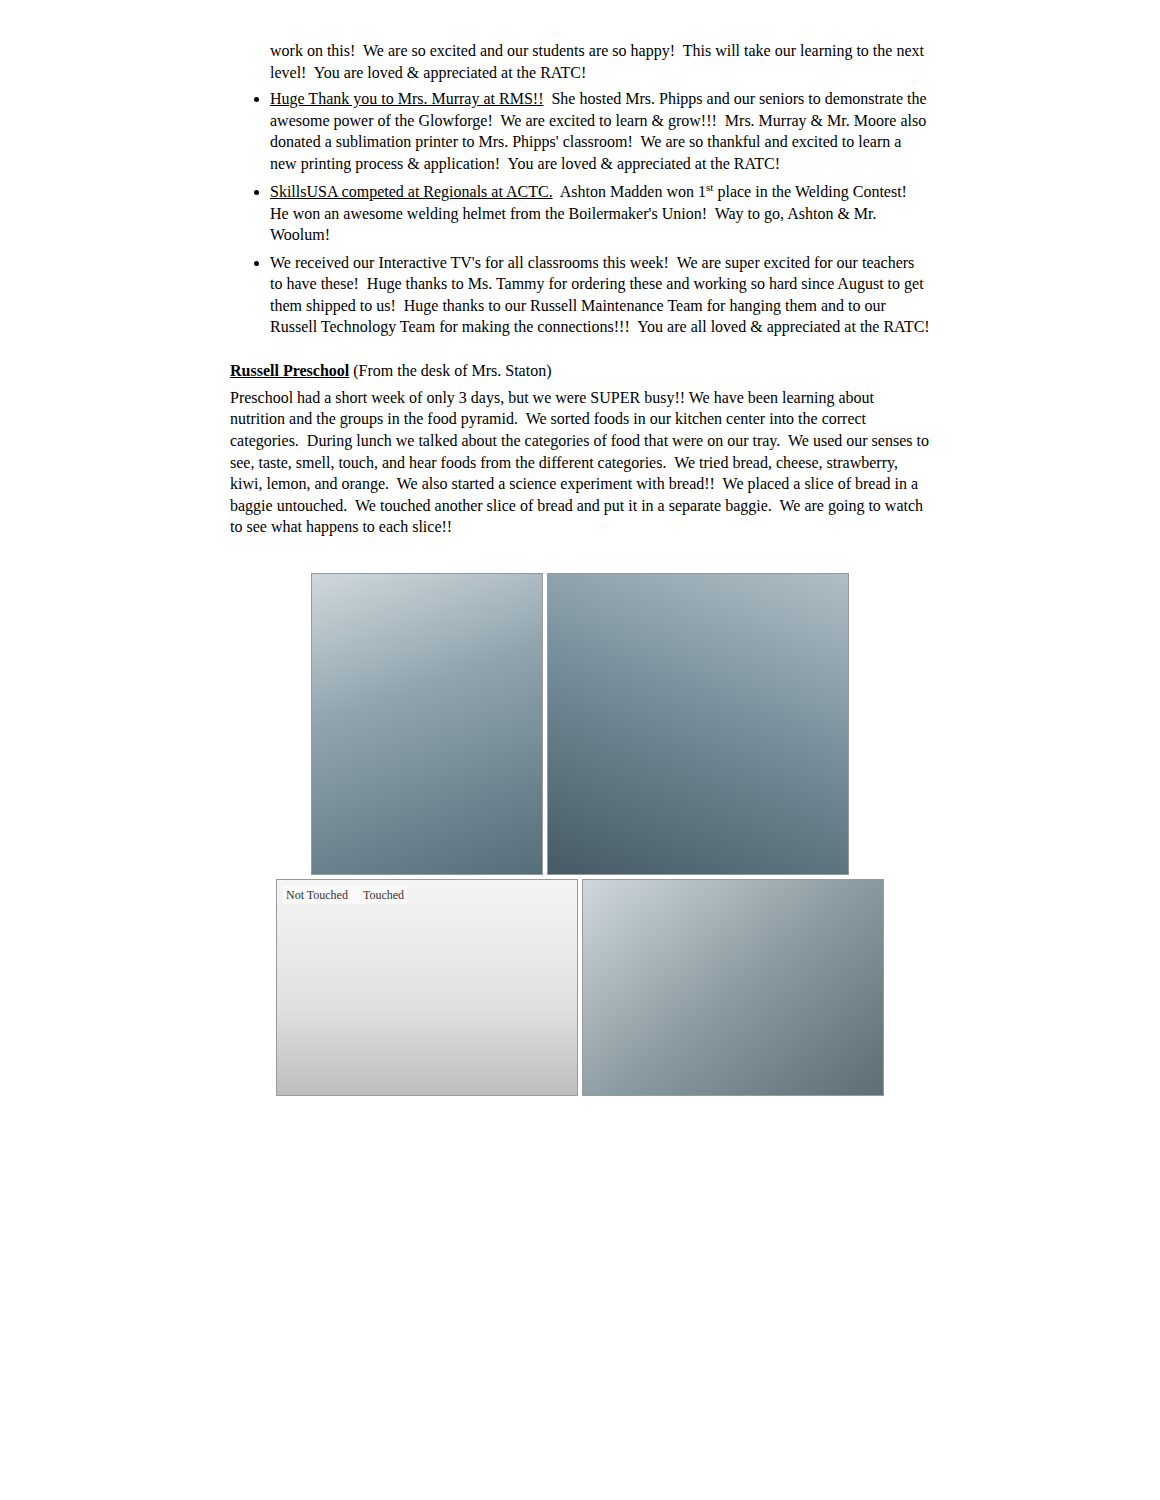work on this! We are so excited and our students are so happy! This will take our learning to the next level! You are loved & appreciated at the RATC!
Huge Thank you to Mrs. Murray at RMS!! She hosted Mrs. Phipps and our seniors to demonstrate the awesome power of the Glowforge! We are excited to learn & grow!!! Mrs. Murray & Mr. Moore also donated a sublimation printer to Mrs. Phipps' classroom! We are so thankful and excited to learn a new printing process & application! You are loved & appreciated at the RATC!
SkillsUSA competed at Regionals at ACTC. Ashton Madden won 1st place in the Welding Contest! He won an awesome welding helmet from the Boilermaker's Union! Way to go, Ashton & Mr. Woolum!
We received our Interactive TV's for all classrooms this week! We are super excited for our teachers to have these! Huge thanks to Ms. Tammy for ordering these and working so hard since August to get them shipped to us! Huge thanks to our Russell Maintenance Team for hanging them and to our Russell Technology Team for making the connections!!! You are all loved & appreciated at the RATC!
Russell Preschool
(From the desk of Mrs. Staton)
Preschool had a short week of only 3 days, but we were SUPER busy!! We have been learning about nutrition and the groups in the food pyramid. We sorted foods in our kitchen center into the correct categories. During lunch we talked about the categories of food that were on our tray. We used our senses to see, taste, smell, touch, and hear foods from the different categories. We tried bread, cheese, strawberry, kiwi, lemon, and orange. We also started a science experiment with bread!! We placed a slice of bread in a baggie untouched. We touched another slice of bread and put it in a separate baggie. We are going to watch to see what happens to each slice!!
Not Touched Touched